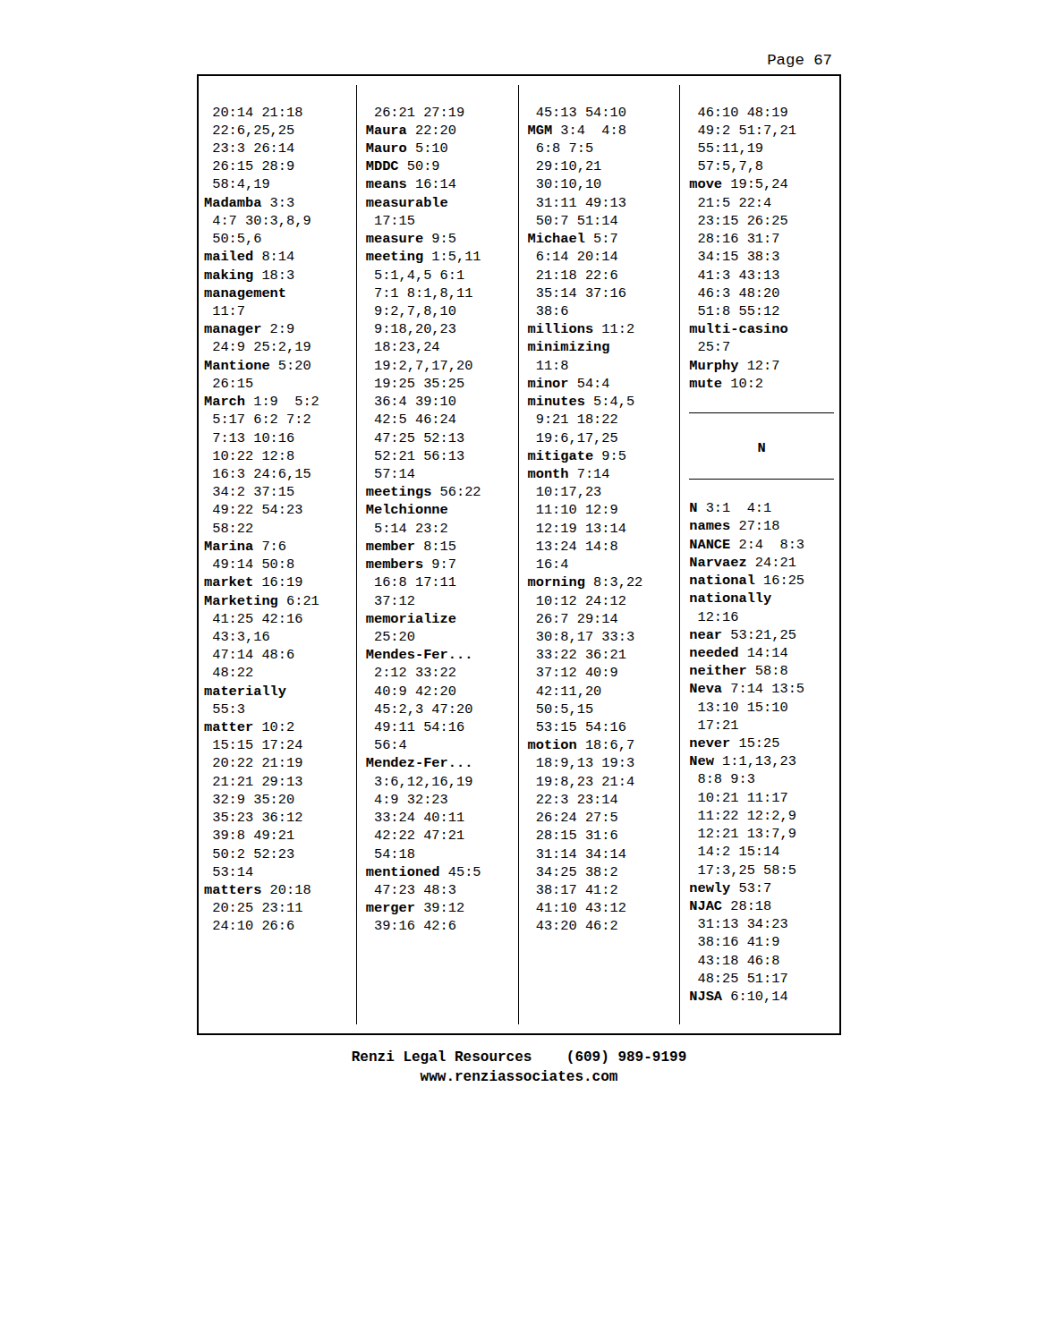Page 67
20:14 21:18 22:6,25,25 23:3 26:14 26:15 28:9 58:4,19 Madamba 3:3 4:7 30:3,8,9 50:5,6 mailed 8:14 making 18:3 management 11:7 manager 2:9 24:9 25:2,19 Mantione 5:20 26:15 March 1:9 5:2 5:17 6:2 7:2 7:13 10:16 10:22 12:8 16:3 24:6,15 34:2 37:15 49:22 54:23 58:22 Marina 7:6 49:14 50:8 market 16:19 Marketing 6:21 41:25 42:16 43:3,16 47:14 48:6 48:22 materially 55:3 matter 10:2 15:15 17:24 20:22 21:19 21:21 29:13 32:9 35:20 35:23 36:12 39:8 49:21 50:2 52:23 53:14 matters 20:18 20:25 23:11 24:10 26:6
26:21 27:19 Maura 22:20 Mauro 5:10 MDDC 50:9 means 16:14 measurable 17:15 measure 9:5 meeting 1:5,11 5:1,4,5 6:1 7:1 8:1,8,11 9:2,7,8,10 9:18,20,23 18:23,24 19:2,7,17,20 19:25 35:25 36:4 39:10 42:5 46:24 47:25 52:13 52:21 56:13 57:14 meetings 56:22 Melchionne 5:14 23:2 member 8:15 members 9:7 16:8 17:11 37:12 memorialize 25:20 Mendes-Fer... 2:12 33:22 40:9 42:20 45:2,3 47:20 49:11 54:16 56:4 Mendez-Fer... 3:6,12,16,19 4:9 32:23 33:24 40:11 42:22 47:21 54:18 mentioned 45:5 47:23 48:3 merger 39:12 39:16 42:6
45:13 54:10 MGM 3:4 4:8 6:8 7:5 29:10,21 30:10,10 31:11 49:13 50:7 51:14 Michael 5:7 6:14 20:14 21:18 22:6 35:14 37:16 38:6 millions 11:2 minimizing 11:8 minor 54:4 minutes 5:4,5 9:21 18:22 19:6,17,25 mitigate 9:5 month 7:14 10:17,23 11:10 12:9 12:19 13:14 13:24 14:8 16:4 morning 8:3,22 10:12 24:12 26:7 29:14 30:8,17 33:3 33:22 36:21 37:12 40:9 42:11,20 50:5,15 53:15 54:16 motion 18:6,7 18:9,13 19:3 19:8,23 21:4 22:3 23:14 26:24 27:5 28:15 31:6 31:14 34:14 34:25 38:2 38:17 41:2 41:10 43:12 43:20 46:2
46:10 48:19 49:2 51:7,21 55:11,19 57:5,7,8 move 19:5,24 21:5 22:4 23:15 26:25 28:16 31:7 34:15 38:3 41:3 43:13 46:3 48:20 51:8 55:12 multi-casino 25:7 Murphy 12:7 mute 10:2
N
N 3:1 4:1 names 27:18 NANCE 2:4 8:3 Narvaez 24:21 national 16:25 nationally 12:16 near 53:21,25 needed 14:14 neither 58:8 Neva 7:14 13:5 13:10 15:10 17:21 never 15:25 New 1:1,13,23 8:8 9:3 10:21 11:17 11:22 12:2,9 12:21 13:7,9 14:2 15:14 17:3,25 58:5 newly 53:7 NJAC 28:18 31:13 34:23 38:16 41:9 43:18 46:8 48:25 51:17 NJSA 6:10,14
Renzi Legal Resources (609) 989-9199
www.renziassociates.com